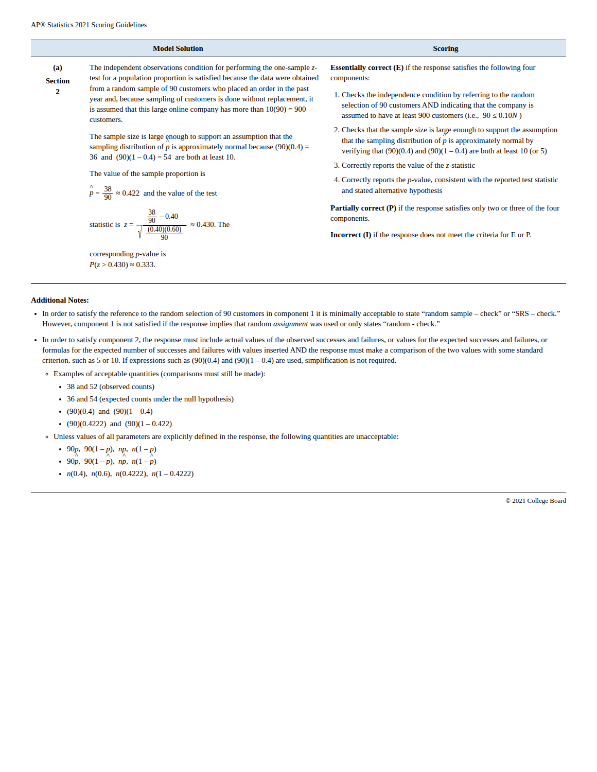AP® Statistics 2021 Scoring Guidelines
| Model Solution | Scoring |
| --- | --- |
| (a) Section 2 | The independent observations condition for performing the one-sample z -test for a population proportion is satisfied because the data were obtained from a random sample of 90 customers who placed an order in the past year and, because sampling of customers is done without replacement, it is assumed that this large online company has more than 10(90) = 900 customers. The sample size is large enough to support an assumption that the sampling distribution of p is approximately normal because (90)(0.4) = 36 and (90)(1 – 0.4) = 54 are both at least 10. The value of the sample proportion is p = 38 90 ≈ 0.422 and the value of the test statistic is z = 38 90 – 0.40 (0.40)(0.60) 90 ≈ 0.430. The corresponding p -value is P ( z > 0.430) ≈ 0.333. | Essentially correct (E) if the response satisfies the following four components: Checks the independence condition by referring to the random selection of 90 customers AND indicating that the company is assumed to have at least 900 customers (i.e., 90 ≤ 0.10 N ) Checks that the sample size is large enough to support the assumption that the sampling distribution of p is approximately normal by verifying that (90)(0.4) and (90)(1 – 0.4) are both at least 10 (or 5) Correctly reports the value of the z -statistic Correctly reports the p -value, consistent with the reported test statistic and stated alternative hypothesis Partially correct (P) if the response satisfies only two or three of the four components. Incorrect (I) if the response does not meet the criteria for E or P. |
Additional Notes:
In order to satisfy the reference to the random selection of 90 customers in component 1 it is minimally acceptable to state “random sample – check” or “SRS – check.” However, component 1 is not satisfied if the response implies that random assignment was used or only states “random - check.”
In order to satisfy component 2, the response must include actual values of the observed successes and failures, or values for the expected successes and failures, or formulas for the expected number of successes and failures with values inserted AND the response must make a comparison of the two values with some standard criterion, such as 5 or 10. If expressions such as (90)(0.4) and (90)(1 – 0.4) are used, simplification is not required.
Examples of acceptable quantities (comparisons must still be made):
38 and 52 (observed counts)
36 and 54 (expected counts under the null hypothesis)
(90)(0.4) and (90)(1 – 0.4)
(90)(0.4222) and (90)(1 – 0.422)
Unless values of all parameters are explicitly defined in the response, the following quantities are unacceptable:
90p, 90(1 – p), np, n(1 – p)
90p, 90(1 – p), np, n(1 – p)
n(0.4), n(0.6), n(0.4222), n(1 – 0.4222)
© 2021 College Board